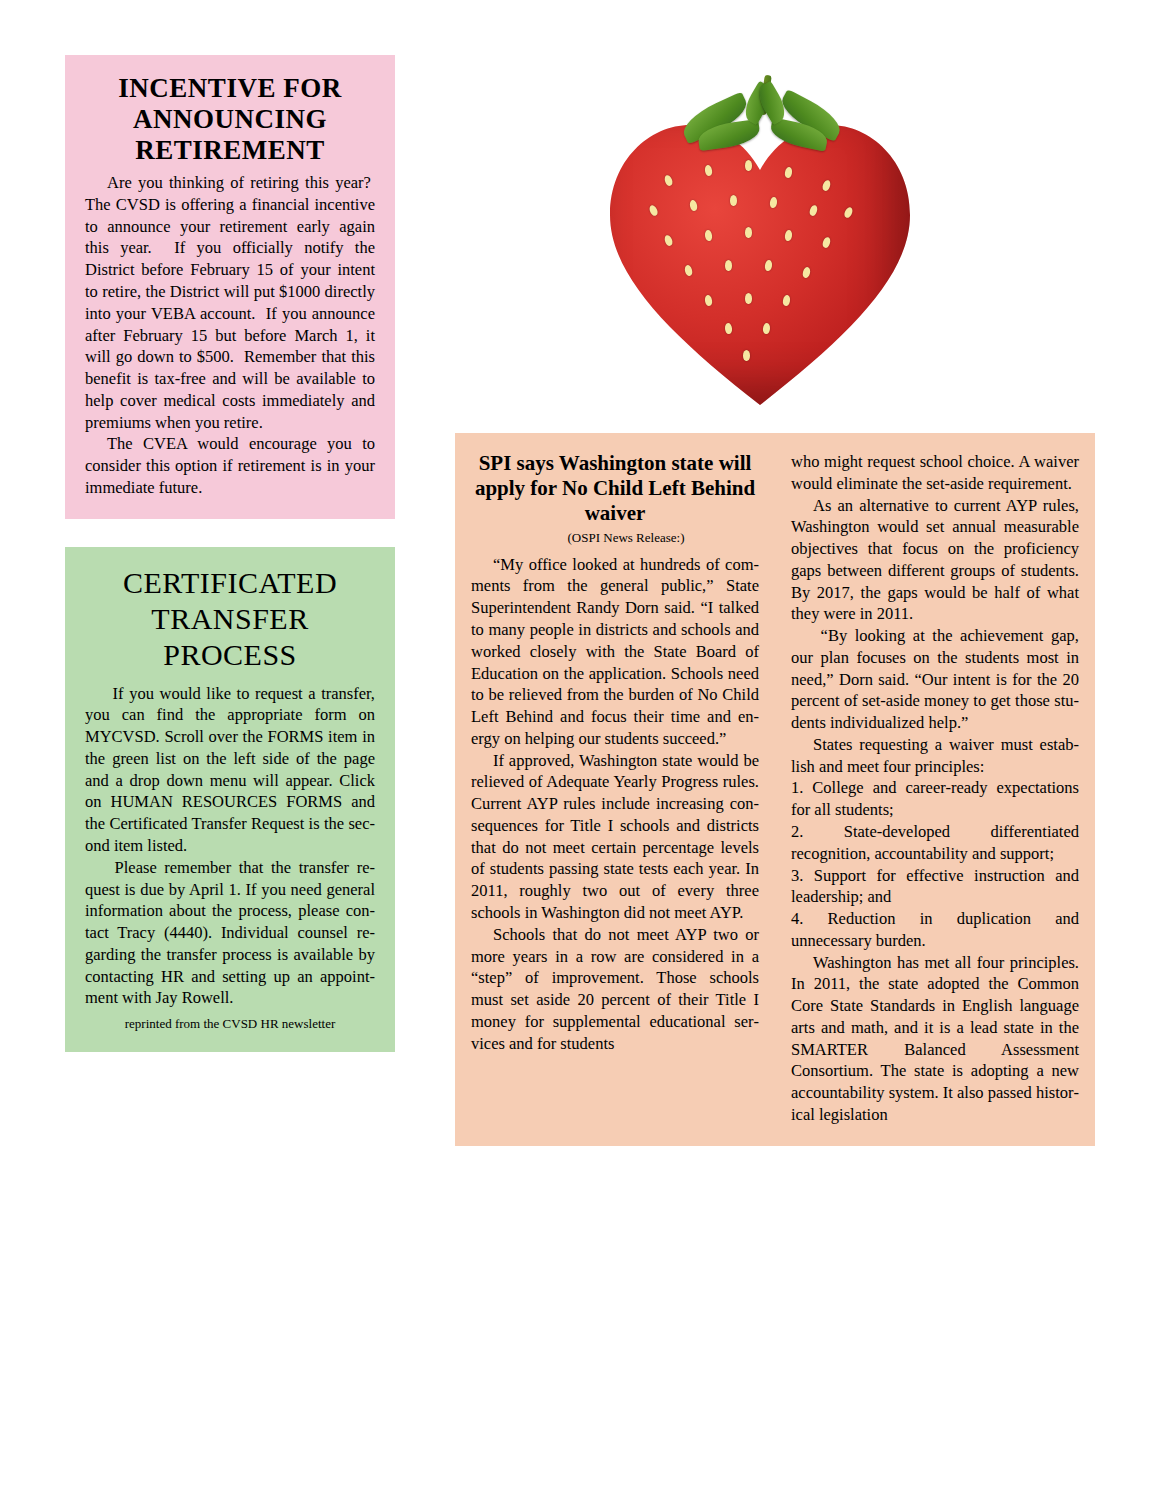INCENTIVE FOR ANNOUNCING RETIREMENT
Are you thinking of retiring this year? The CVSD is offering a financial incentive to announce your retirement early again this year. If you officially notify the District before February 15 of your intent to retire, the District will put $1000 directly into your VEBA account. If you announce after February 15 but before March 1, it will go down to $500. Remember that this benefit is tax-free and will be available to help cover medical costs immediately and premiums when you retire.
The CVEA would encourage you to consider this option if retirement is in your immediate future.
CERTIFICATED TRANSFER PROCESS
If you would like to request a transfer, you can find the appropriate form on MYCVSD. Scroll over the FORMS item in the green list on the left side of the page and a drop down menu will appear. Click on HUMAN RESOURCES FORMS and the Certificated Transfer Request is the second item listed.
Please remember that the transfer request is due by April 1. If you need general information about the process, please contact Tracy (4440). Individual counsel regarding the transfer process is available by contacting HR and setting up an appointment with Jay Rowell.
reprinted from the CVSD HR newsletter
SPI says Washington state will apply for No Child Left Behind waiver
(OSPI News Release:)
“My office looked at hundreds of comments from the general public,” State Superintendent Randy Dorn said. “I talked to many people in districts and schools and worked closely with the State Board of Education on the application. Schools need to be relieved from the burden of No Child Left Behind and focus their time and energy on helping our students succeed.”
If approved, Washington state would be relieved of Adequate Yearly Progress rules. Current AYP rules include increasing consequences for Title I schools and districts that do not meet certain percentage levels of students passing state tests each year. In 2011, roughly two out of every three schools in Washington did not meet AYP.
Schools that do not meet AYP two or more years in a row are considered in a “step” of improvement. Those schools must set aside 20 percent of their Title I money for supplemental educational services and for students
who might request school choice. A waiver would eliminate the set-aside requirement.
As an alternative to current AYP rules, Washington would set annual measurable objectives that focus on the proficiency gaps between different groups of students. By 2017, the gaps would be half of what they were in 2011.
“By looking at the achievement gap, our plan focuses on the students most in need,” Dorn said. “Our intent is for the 20 percent of set-aside money to get those students individualized help.”
States requesting a waiver must establish and meet four principles:
1. College and career-ready expectations for all students;
2. State-developed differentiated recognition, accountability and support;
3. Support for effective instruction and leadership; and
4. Reduction in duplication and unnecessary burden.
Washington has met all four principles. In 2011, the state adopted the Common Core State Standards in English language arts and math, and it is a lead state in the SMARTER Balanced Assessment Consortium. The state is adopting a new accountability system. It also passed historical legislation